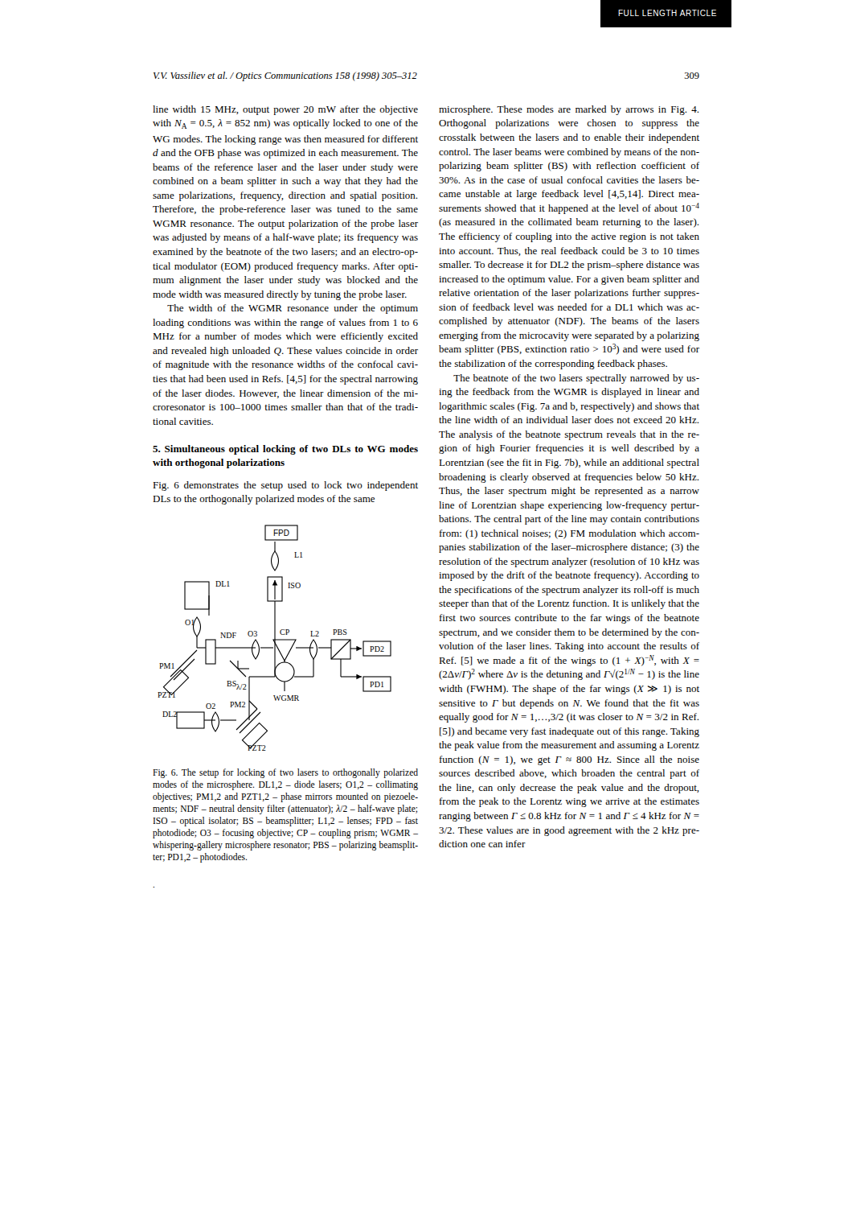Full length article
V.V. Vassiliev et al. / Optics Communications 158 (1998) 305–312
309
line width 15 MHz, output power 20 mW after the objective with NA = 0.5, λ = 852 nm) was optically locked to one of the WG modes. The locking range was then measured for different d and the OFB phase was optimized in each measurement. The beams of the reference laser and the laser under study were combined on a beam splitter in such a way that they had the same polarizations, frequency, direction and spatial position. Therefore, the probe-reference laser was tuned to the same WGMR resonance. The output polarization of the probe laser was adjusted by means of a half-wave plate; its frequency was examined by the beatnote of the two lasers; and an electro-optical modulator (EOM) produced frequency marks. After optimum alignment the laser under study was blocked and the mode width was measured directly by tuning the probe laser.
The width of the WGMR resonance under the optimum loading conditions was within the range of values from 1 to 6 MHz for a number of modes which were efficiently excited and revealed high unloaded Q. These values coincide in order of magnitude with the resonance widths of the confocal cavities that had been used in Refs. [4,5] for the spectral narrowing of the laser diodes. However, the linear dimension of the microresonator is 100–1000 times smaller than that of the traditional cavities.
5. Simultaneous optical locking of two DLs to WG modes with orthogonal polarizations
Fig. 6 demonstrates the setup used to lock two independent DLs to the orthogonally polarized modes of the same
FPD L1 ISO DL1 O1 NDF PM1 PZT1 BS O3 CP L2 PBS PD2 PD1 λ/2 WGMR DL2 O2 PM2 PZT2
Fig. 6. The setup for locking of two lasers to orthogonally polarized modes of the microsphere. DL1,2 – diode lasers; O1,2 – collimating objectives; PM1,2 and PZT1,2 – phase mirrors mounted on piezoelements; NDF – neutral density filter (attenuator); λ/2 – half-wave plate; ISO – optical isolator; BS – beamsplitter; L1,2 – lenses; FPD – fast photodiode; O3 – focusing objective; CP – coupling prism; WGMR – whispering-gallery microsphere resonator; PBS – polarizing beamsplitter; PD1,2 – photodiodes.
microsphere. These modes are marked by arrows in Fig. 4. Orthogonal polarizations were chosen to suppress the crosstalk between the lasers and to enable their independent control. The laser beams were combined by means of the nonpolarizing beam splitter (BS) with reflection coefficient of 30%. As in the case of usual confocal cavities the lasers became unstable at large feedback level [4,5,14]. Direct measurements showed that it happened at the level of about 10−4 (as measured in the collimated beam returning to the laser). The efficiency of coupling into the active region is not taken into account. Thus, the real feedback could be 3 to 10 times smaller. To decrease it for DL2 the prism–sphere distance was increased to the optimum value. For a given beam splitter and relative orientation of the laser polarizations further suppression of feedback level was needed for a DL1 which was accomplished by attenuator (NDF). The beams of the lasers emerging from the microcavity were separated by a polarizing beam splitter (PBS, extinction ratio > 103) and were used for the stabilization of the corresponding feedback phases.
The beatnote of the two lasers spectrally narrowed by using the feedback from the WGMR is displayed in linear and logarithmic scales (Fig. 7a and b, respectively) and shows that the line width of an individual laser does not exceed 20 kHz. The analysis of the beatnote spectrum reveals that in the region of high Fourier frequencies it is well described by a Lorentzian (see the fit in Fig. 7b), while an additional spectral broadening is clearly observed at frequencies below 50 kHz. Thus, the laser spectrum might be represented as a narrow line of Lorentzian shape experiencing low-frequency perturbations. The central part of the line may contain contributions from: (1) technical noises; (2) FM modulation which accompanies stabilization of the laser–microsphere distance; (3) the resolution of the spectrum analyzer (resolution of 10 kHz was imposed by the drift of the beatnote frequency). According to the specifications of the spectrum analyzer its roll-off is much steeper than that of the Lorentz function. It is unlikely that the first two sources contribute to the far wings of the beatnote spectrum, and we consider them to be determined by the convolution of the laser lines. Taking into account the results of Ref. [5] we made a fit of the wings to (1 + X)−N, with X = (2Δν/Γ)2 where Δν is the detuning and Γ√(21/N − 1) is the line width (FWHM). The shape of the far wings (X ≫ 1) is not sensitive to Γ but depends on N. We found that the fit was equally good for N = 1,…,3/2 (it was closer to N = 3/2 in Ref. [5]) and became very fast inadequate out of this range. Taking the peak value from the measurement and assuming a Lorentz function (N = 1), we get Γ ≈ 800 Hz. Since all the noise sources described above, which broaden the central part of the line, can only decrease the peak value and the dropout, from the peak to the Lorentz wing we arrive at the estimates ranging between Γ ≤ 0.8 kHz for N = 1 and Γ ≤ 4 kHz for N = 3/2. These values are in good agreement with the 2 kHz prediction one can infer
.